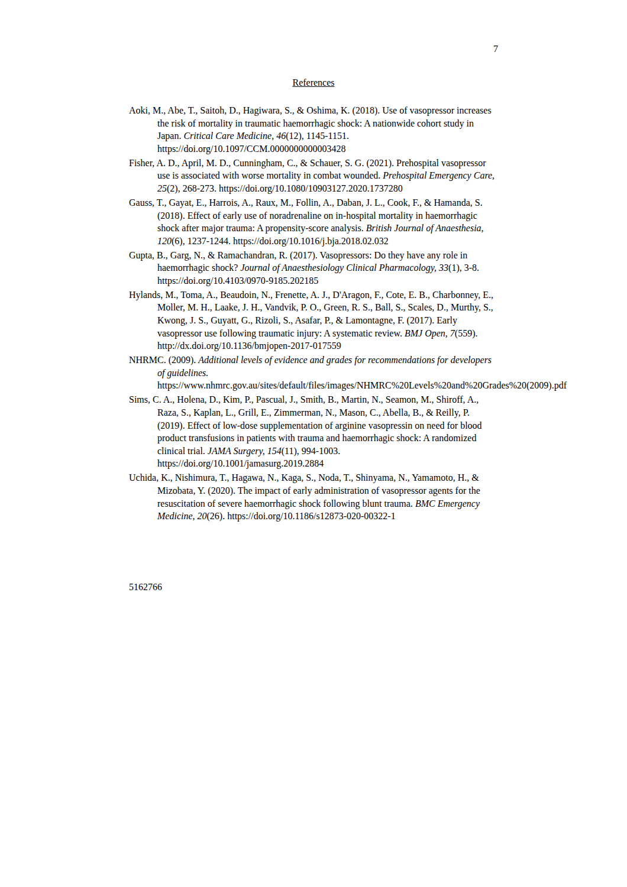7
References
Aoki, M., Abe, T., Saitoh, D., Hagiwara, S., & Oshima, K. (2018). Use of vasopressor increases the risk of mortality in traumatic haemorrhagic shock: A nationwide cohort study in Japan. Critical Care Medicine, 46(12), 1145-1151. https://doi.org/10.1097/CCM.0000000000003428
Fisher, A. D., April, M. D., Cunningham, C., & Schauer, S. G. (2021). Prehospital vasopressor use is associated with worse mortality in combat wounded. Prehospital Emergency Care, 25(2), 268-273. https://doi.org/10.1080/10903127.2020.1737280
Gauss, T., Gayat, E., Harrois, A., Raux, M., Follin, A., Daban, J. L., Cook, F., & Hamanda, S. (2018). Effect of early use of noradrenaline on in-hospital mortality in haemorrhagic shock after major trauma: A propensity-score analysis. British Journal of Anaesthesia, 120(6), 1237-1244. https://doi.org/10.1016/j.bja.2018.02.032
Gupta, B., Garg, N., & Ramachandran, R. (2017). Vasopressors: Do they have any role in haemorrhagic shock? Journal of Anaesthesiology Clinical Pharmacology, 33(1), 3-8. https://doi.org/10.4103/0970-9185.202185
Hylands, M., Toma, A., Beaudoin, N., Frenette, A. J., D'Aragon, F., Cote, E. B., Charbonney, E., Moller, M. H., Laake, J. H., Vandvik, P. O., Green, R. S., Ball, S., Scales, D., Murthy, S., Kwong, J. S., Guyatt, G., Rizoli, S., Asafar, P., & Lamontagne, F. (2017). Early vasopressor use following traumatic injury: A systematic review. BMJ Open, 7(559). http://dx.doi.org/10.1136/bmjopen-2017-017559
NHRMC. (2009). Additional levels of evidence and grades for recommendations for developers of guidelines. https://www.nhmrc.gov.au/sites/default/files/images/NHMRC%20Levels%20and%20Grades%20(2009).pdf
Sims, C. A., Holena, D., Kim, P., Pascual, J., Smith, B., Martin, N., Seamon, M., Shiroff, A., Raza, S., Kaplan, L., Grill, E., Zimmerman, N., Mason, C., Abella, B., & Reilly, P. (2019). Effect of low-dose supplementation of arginine vasopressin on need for blood product transfusions in patients with trauma and haemorrhagic shock: A randomized clinical trial. JAMA Surgery, 154(11), 994-1003. https://doi.org/10.1001/jamasurg.2019.2884
Uchida, K., Nishimura, T., Hagawa, N., Kaga, S., Noda, T., Shinyama, N., Yamamoto, H., & Mizobata, Y. (2020). The impact of early administration of vasopressor agents for the resuscitation of severe haemorrhagic shock following blunt trauma. BMC Emergency Medicine, 20(26). https://doi.org/10.1186/s12873-020-00322-1
5162766